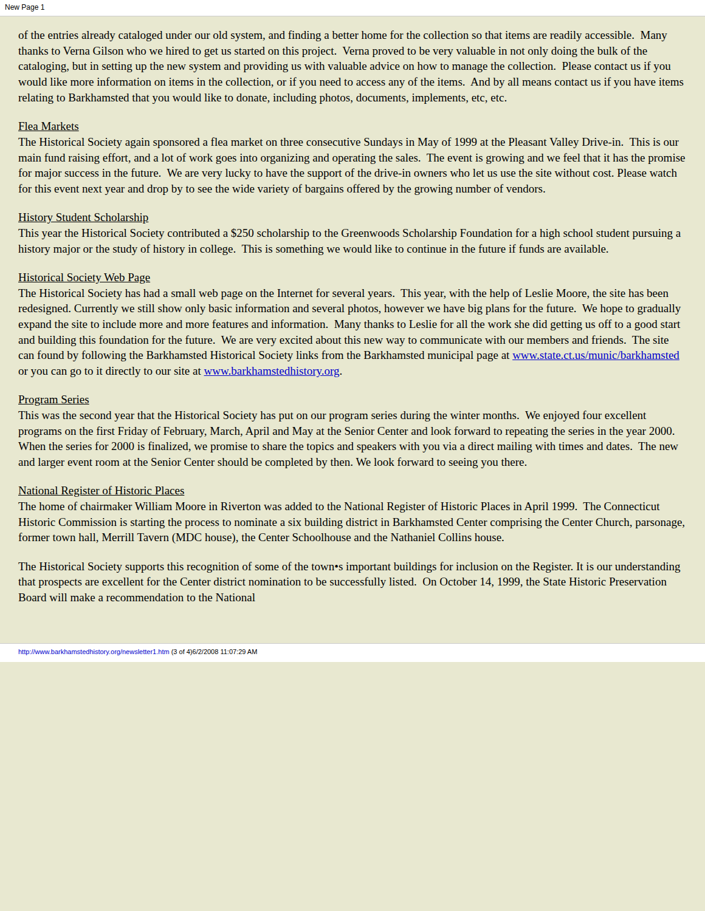New Page 1
of the entries already cataloged under our old system, and finding a better home for the collection so that items are readily accessible. Many thanks to Verna Gilson who we hired to get us started on this project. Verna proved to be very valuable in not only doing the bulk of the cataloging, but in setting up the new system and providing us with valuable advice on how to manage the collection. Please contact us if you would like more information on items in the collection, or if you need to access any of the items. And by all means contact us if you have items relating to Barkhamsted that you would like to donate, including photos, documents, implements, etc, etc.
Flea Markets
The Historical Society again sponsored a flea market on three consecutive Sundays in May of 1999 at the Pleasant Valley Drive-in. This is our main fund raising effort, and a lot of work goes into organizing and operating the sales. The event is growing and we feel that it has the promise for major success in the future. We are very lucky to have the support of the drive-in owners who let us use the site without cost. Please watch for this event next year and drop by to see the wide variety of bargains offered by the growing number of vendors.
History Student Scholarship
This year the Historical Society contributed a $250 scholarship to the Greenwoods Scholarship Foundation for a high school student pursuing a history major or the study of history in college. This is something we would like to continue in the future if funds are available.
Historical Society Web Page
The Historical Society has had a small web page on the Internet for several years. This year, with the help of Leslie Moore, the site has been redesigned. Currently we still show only basic information and several photos, however we have big plans for the future. We hope to gradually expand the site to include more and more features and information. Many thanks to Leslie for all the work she did getting us off to a good start and building this foundation for the future. We are very excited about this new way to communicate with our members and friends. The site can found by following the Barkhamsted Historical Society links from the Barkhamsted municipal page at www.state.ct.us/munic/barkhamsted or you can go to it directly to our site at www.barkhamstedhistory.org.
Program Series
This was the second year that the Historical Society has put on our program series during the winter months. We enjoyed four excellent programs on the first Friday of February, March, April and May at the Senior Center and look forward to repeating the series in the year 2000. When the series for 2000 is finalized, we promise to share the topics and speakers with you via a direct mailing with times and dates. The new and larger event room at the Senior Center should be completed by then. We look forward to seeing you there.
National Register of Historic Places
The home of chairmaker William Moore in Riverton was added to the National Register of Historic Places in April 1999. The Connecticut Historic Commission is starting the process to nominate a six building district in Barkhamsted Center comprising the Center Church, parsonage, former town hall, Merrill Tavern (MDC house), the Center Schoolhouse and the Nathaniel Collins house.
The Historical Society supports this recognition of some of the town•s important buildings for inclusion on the Register. It is our understanding that prospects are excellent for the Center district nomination to be successfully listed. On October 14, 1999, the State Historic Preservation Board will make a recommendation to the National
http://www.barkhamstedhistory.org/newsletter1.htm (3 of 4)6/2/2008 11:07:29 AM